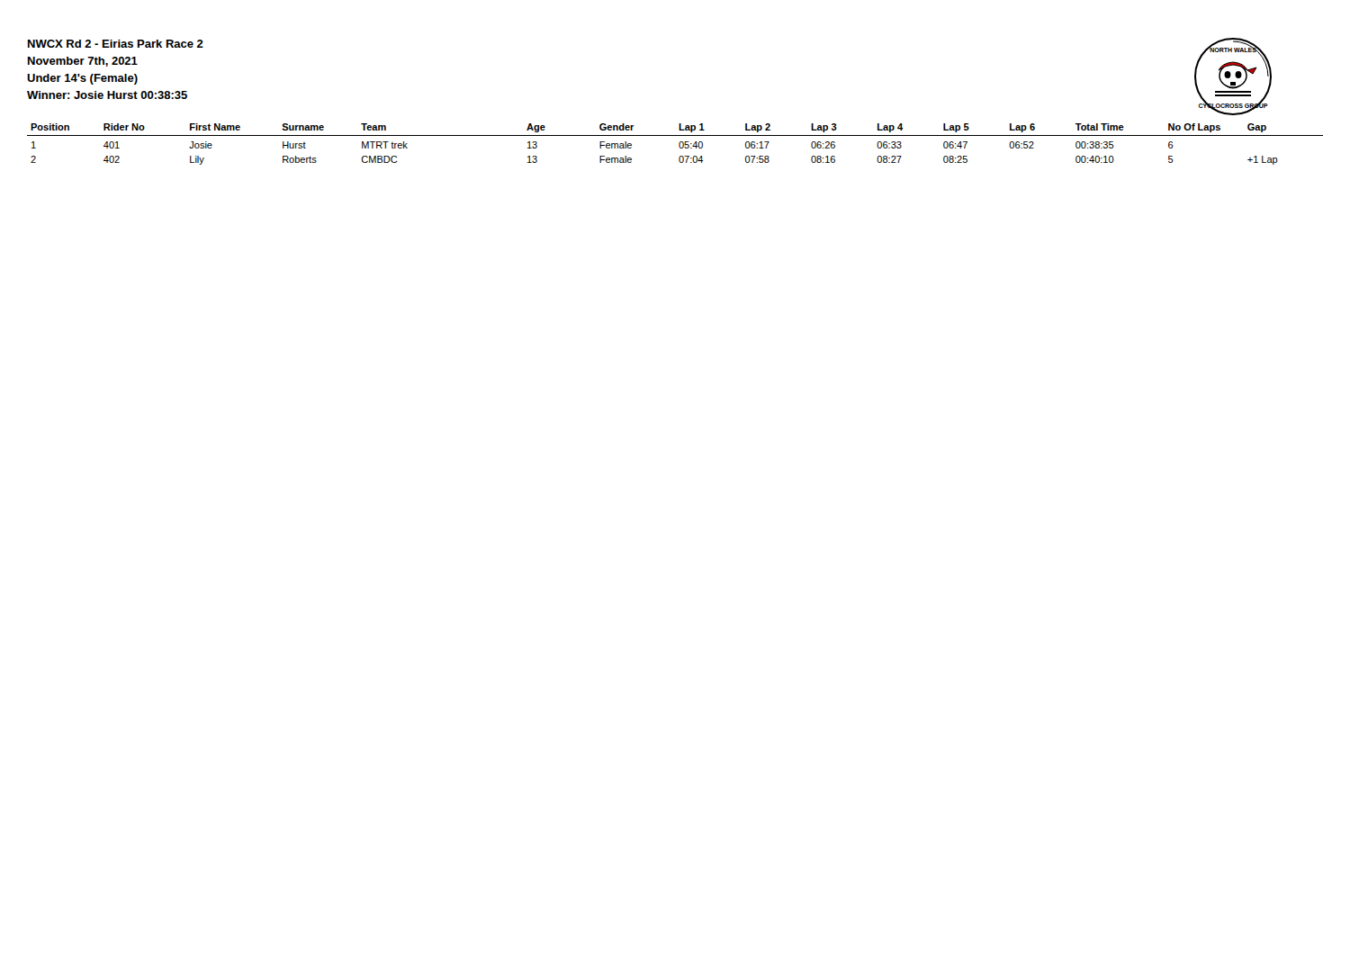North Wales Cyclocross Group NORTH WALES CYCLOCROSS GROUP
NWCX Rd 2 - Eirias Park Race 2
November 7th, 2021
Under 14's (Female)
Winner: Josie Hurst 00:38:35
| Position | Rider No | First Name | Surname | Team | Age | Gender | Lap 1 | Lap 2 | Lap 3 | Lap 4 | Lap 5 | Lap 6 | Total Time | No Of Laps | Gap |
| --- | --- | --- | --- | --- | --- | --- | --- | --- | --- | --- | --- | --- | --- | --- | --- |
| 1 | 401 | Josie | Hurst | MTRT trek | 13 | Female | 05:40 | 06:17 | 06:26 | 06:33 | 06:47 | 06:52 | 00:38:35 | 6 | |
| 2 | 402 | Lily | Roberts | CMBDC | 13 | Female | 07:04 | 07:58 | 08:16 | 08:27 | 08:25 | | 00:40:10 | 5 | +1 Lap |